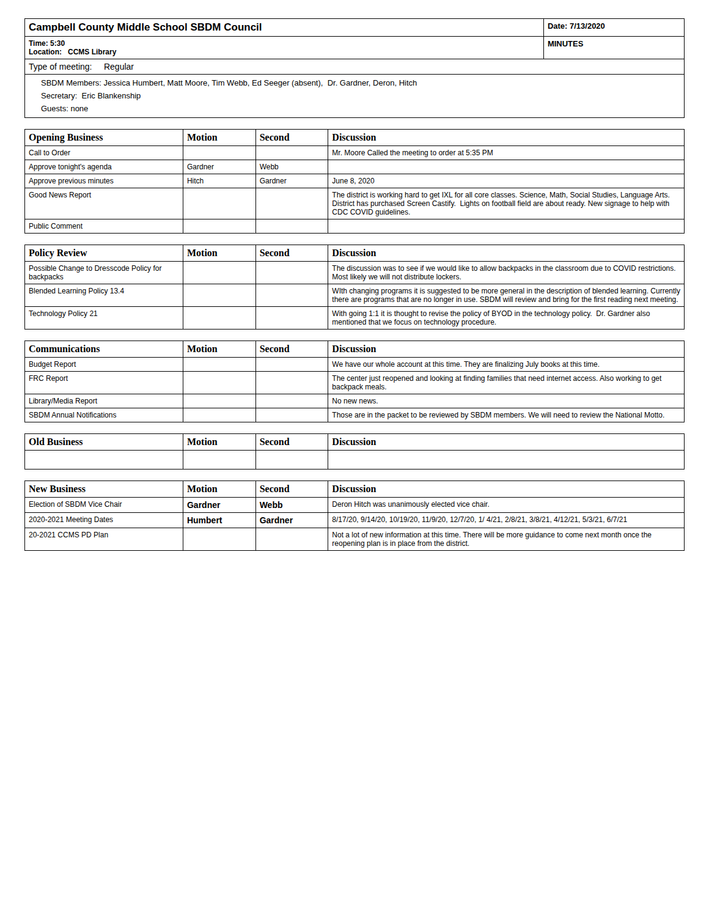| Campbell County Middle School SBDM Council | Date: 7/13/2020 |
| Time: 5:30 Location: CCMS Library | MINUTES |
| Type of meeting: Regular |
| SBDM Members: Jessica Humbert, Matt Moore, Tim Webb, Ed Seeger (absent), Dr. Gardner, Deron, Hitch Secretary: Eric Blankenship Guests: none |
| Opening Business | Motion | Second | Discussion |
| --- | --- | --- | --- |
| Call to Order | | | Mr. Moore Called the meeting to order at 5:35 PM |
| Approve tonight's agenda | Gardner | Webb | |
| Approve previous minutes | Hitch | Gardner | June 8, 2020 |
| Good News Report | | | The district is working hard to get IXL for all core classes. Science, Math, Social Studies, Language Arts. District has purchased Screen Castify. Lights on football field are about ready. New signage to help with CDC COVID guidelines. |
| Public Comment | | | |
| Policy Review | Motion | Second | Discussion |
| --- | --- | --- | --- |
| Possible Change to Dresscode Policy for backpacks | | | The discussion was to see if we would like to allow backpacks in the classroom due to COVID restrictions. Most likely we will not distribute lockers. |
| Blended Learning Policy 13.4 | | | WIth changing programs it is suggested to be more general in the description of blended learning. Currently there are programs that are no longer in use. SBDM will review and bring for the first reading next meeting. |
| Technology Policy 21 | | | With going 1:1 it is thought to revise the policy of BYOD in the technology policy. Dr. Gardner also mentioned that we focus on technology procedure. |
| Communications | Motion | Second | Discussion |
| --- | --- | --- | --- |
| Budget Report | | | We have our whole account at this time. They are finalizing July books at this time. |
| FRC Report | | | The center just reopened and looking at finding families that need internet access. Also working to get backpack meals. |
| Library/Media Report | | | No new news. |
| SBDM Annual Notifications | | | Those are in the packet to be reviewed by SBDM members. We will need to review the National Motto. |
| Old Business | Motion | Second | Discussion |
| --- | --- | --- | --- |
| New Business | Motion | Second | Discussion |
| --- | --- | --- | --- |
| Election of SBDM Vice Chair | Gardner | Webb | Deron Hitch was unanimously elected vice chair. |
| 2020-2021 Meeting Dates | Humbert | Gardner | 8/17/20, 9/14/20, 10/19/20, 11/9/20, 12/7/20, 1/ 4/21, 2/8/21, 3/8/21, 4/12/21, 5/3/21, 6/7/21 |
| 20-2021 CCMS PD Plan | | | Not a lot of new information at this time. There will be more guidance to come next month once the reopening plan is in place from the district. |